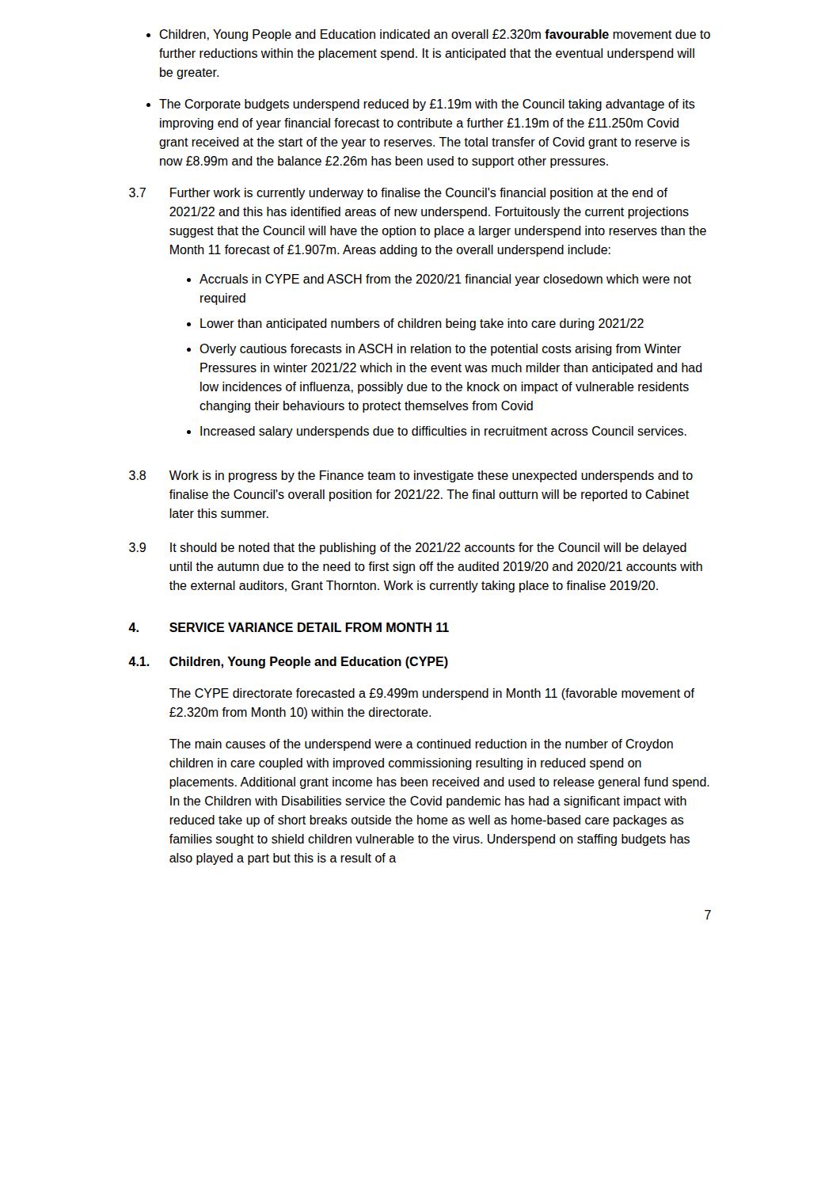Children, Young People and Education indicated an overall £2.320m favourable movement due to further reductions within the placement spend. It is anticipated that the eventual underspend will be greater.
The Corporate budgets underspend reduced by £1.19m with the Council taking advantage of its improving end of year financial forecast to contribute a further £1.19m of the £11.250m Covid grant received at the start of the year to reserves. The total transfer of Covid grant to reserve is now £8.99m and the balance £2.26m has been used to support other pressures.
3.7
Further work is currently underway to finalise the Council's financial position at the end of 2021/22 and this has identified areas of new underspend. Fortuitously the current projections suggest that the Council will have the option to place a larger underspend into reserves than the Month 11 forecast of £1.907m. Areas adding to the overall underspend include:
Accruals in CYPE and ASCH from the 2020/21 financial year closedown which were not required
Lower than anticipated numbers of children being take into care during 2021/22
Overly cautious forecasts in ASCH in relation to the potential costs arising from Winter Pressures in winter 2021/22 which in the event was much milder than anticipated and had low incidences of influenza, possibly due to the knock on impact of vulnerable residents changing their behaviours to protect themselves from Covid
Increased salary underspends due to difficulties in recruitment across Council services.
3.8
Work is in progress by the Finance team to investigate these unexpected underspends and to finalise the Council's overall position for 2021/22. The final outturn will be reported to Cabinet later this summer.
3.9
It should be noted that the publishing of the 2021/22 accounts for the Council will be delayed until the autumn due to the need to first sign off the audited 2019/20 and 2020/21 accounts with the external auditors, Grant Thornton. Work is currently taking place to finalise 2019/20.
4. SERVICE VARIANCE DETAIL FROM MONTH 11
4.1. Children, Young People and Education (CYPE)
The CYPE directorate forecasted a £9.499m underspend in Month 11 (favorable movement of £2.320m from Month 10) within the directorate.
The main causes of the underspend were a continued reduction in the number of Croydon children in care coupled with improved commissioning resulting in reduced spend on placements. Additional grant income has been received and used to release general fund spend. In the Children with Disabilities service the Covid pandemic has had a significant impact with reduced take up of short breaks outside the home as well as home-based care packages as families sought to shield children vulnerable to the virus. Underspend on staffing budgets has also played a part but this is a result of a
7